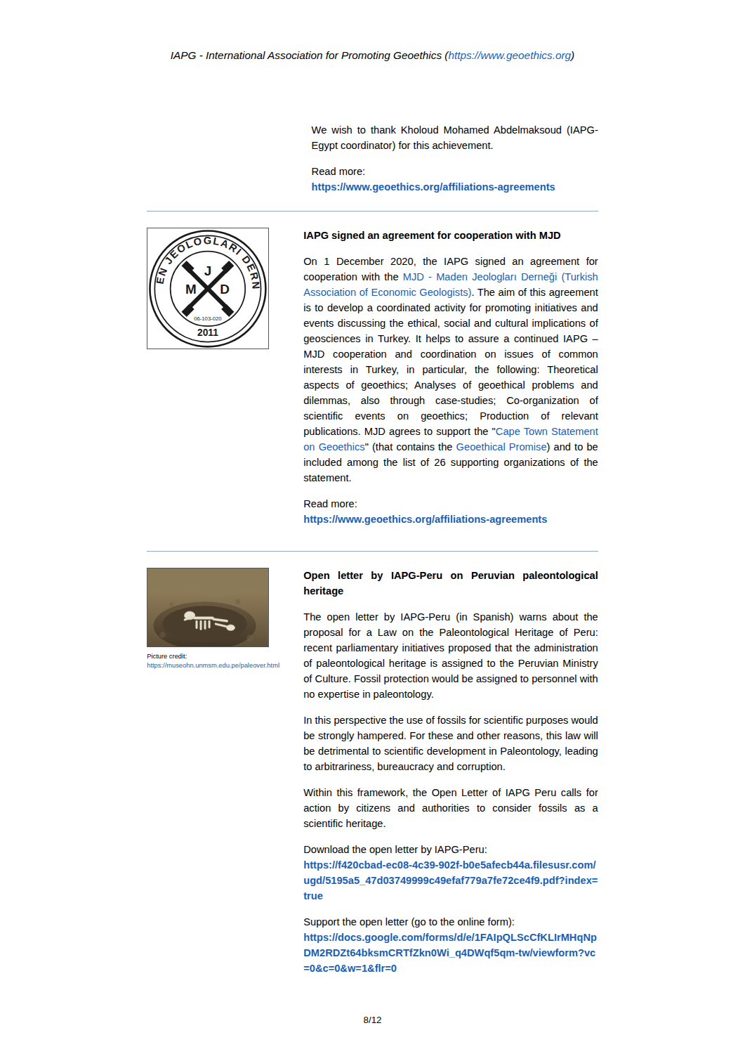IAPG - International Association for Promoting Geoethics (https://www.geoethics.org)
We wish to thank Kholoud Mohamed Abdelmaksoud (IAPG-Egypt coordinator) for this achievement.
Read more:
https://www.geoethics.org/affiliations-agreements
MADEN JEOLOGLARI DERNEĞİ J M D 06-103-020 2011
IAPG signed an agreement for cooperation with MJD
On 1 December 2020, the IAPG signed an agreement for cooperation with the MJD - Maden Jeologları Derneği (Turkish Association of Economic Geologists). The aim of this agreement is to develop a coordinated activity for promoting initiatives and events discussing the ethical, social and cultural implications of geosciences in Turkey. It helps to assure a continued IAPG – MJD cooperation and coordination on issues of common interests in Turkey, in particular, the following: Theoretical aspects of geoethics; Analyses of geoethical problems and dilemmas, also through case-studies; Co-organization of scientific events on geoethics; Production of relevant publications. MJD agrees to support the "Cape Town Statement on Geoethics" (that contains the Geoethical Promise) and to be included among the list of 26 supporting organizations of the statement.
Read more:
https://www.geoethics.org/affiliations-agreements
Picture credit:
https://museohn.unmsm.edu.pe/paleover.html
Open letter by IAPG-Peru on Peruvian paleontological heritage
The open letter by IAPG-Peru (in Spanish) warns about the proposal for a Law on the Paleontological Heritage of Peru: recent parliamentary initiatives proposed that the administration of paleontological heritage is assigned to the Peruvian Ministry of Culture. Fossil protection would be assigned to personnel with no expertise in paleontology.
In this perspective the use of fossils for scientific purposes would be strongly hampered. For these and other reasons, this law will be detrimental to scientific development in Paleontology, leading to arbitrariness, bureaucracy and corruption.
Within this framework, the Open Letter of IAPG Peru calls for action by citizens and authorities to consider fossils as a scientific heritage.
Download the open letter by IAPG-Peru:
https://f420cbad-ec08-4c39-902f-b0e5afecb44a.filesusr.com/ugd/5195a5_47d03749999c49efaf779a7fe72ce4f9.pdf?index=true
Support the open letter (go to the online form):
https://docs.google.com/forms/d/e/1FAIpQLScCfKLIrMHqNpDM2RDZt64bksmCRTfZkn0Wi_q4DWqf5qm-tw/viewform?vc=0&c=0&w=1&flr=0
8/12